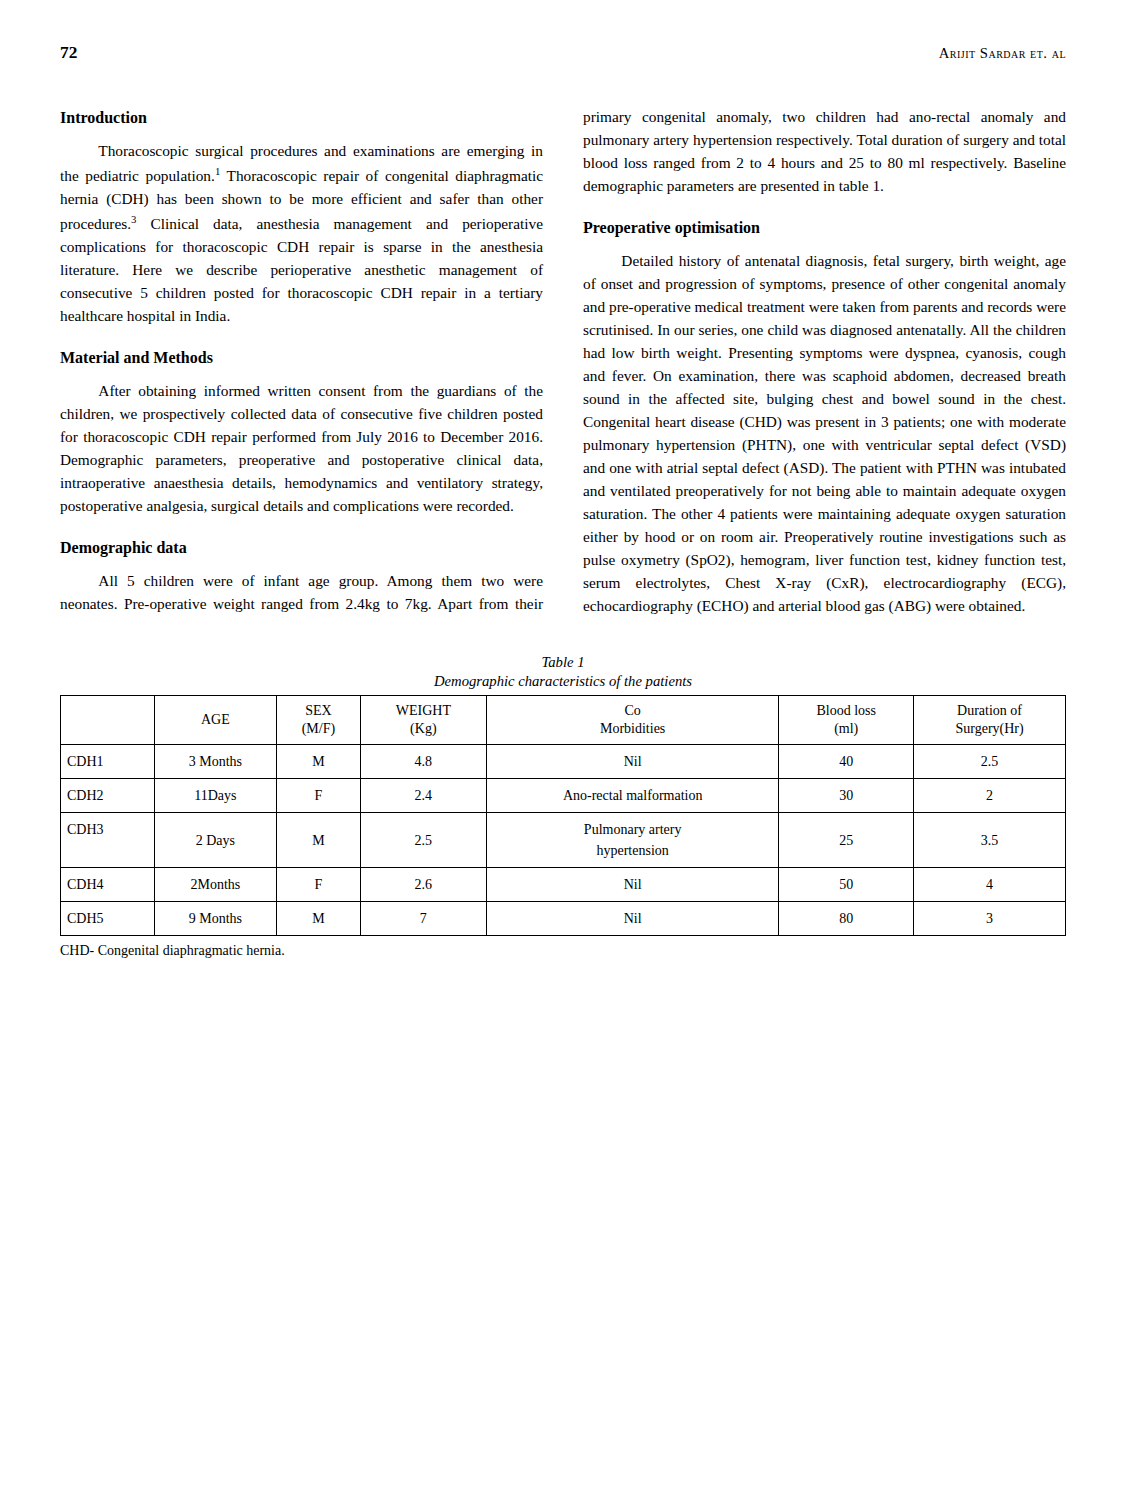72 Arijit Sardar et. al
Introduction
Thoracoscopic surgical procedures and examinations are emerging in the pediatric population.1 Thoracoscopic repair of congenital diaphragmatic hernia (CDH) has been shown to be more efficient and safer than other procedures.3 Clinical data, anesthesia management and perioperative complications for thoracoscopic CDH repair is sparse in the anesthesia literature. Here we describe perioperative anesthetic management of consecutive 5 children posted for thoracoscopic CDH repair in a tertiary healthcare hospital in India.
Material and Methods
After obtaining informed written consent from the guardians of the children, we prospectively collected data of consecutive five children posted for thoracoscopic CDH repair performed from July 2016 to December 2016. Demographic parameters, preoperative and postoperative clinical data, intraoperative anaesthesia details, hemodynamics and ventilatory strategy, postoperative analgesia, surgical details and complications were recorded.
Demographic data
All 5 children were of infant age group. Among them two were neonates. Pre-operative weight ranged from 2.4kg to 7kg. Apart from their primary congenital anomaly, two children had ano-rectal anomaly and pulmonary artery hypertension respectively. Total duration of surgery and total blood loss ranged from 2 to 4 hours and 25 to 80 ml respectively. Baseline demographic parameters are presented in table 1.
Preoperative optimisation
Detailed history of antenatal diagnosis, fetal surgery, birth weight, age of onset and progression of symptoms, presence of other congenital anomaly and pre-operative medical treatment were taken from parents and records were scrutinised. In our series, one child was diagnosed antenatally. All the children had low birth weight. Presenting symptoms were dyspnea, cyanosis, cough and fever. On examination, there was scaphoid abdomen, decreased breath sound in the affected site, bulging chest and bowel sound in the chest. Congenital heart disease (CHD) was present in 3 patients; one with moderate pulmonary hypertension (PHTN), one with ventricular septal defect (VSD) and one with atrial septal defect (ASD). The patient with PTHN was intubated and ventilated preoperatively for not being able to maintain adequate oxygen saturation. The other 4 patients were maintaining adequate oxygen saturation either by hood or on room air. Preoperatively routine investigations such as pulse oxymetry (SpO2), hemogram, liver function test, kidney function test, serum electrolytes, Chest X-ray (CxR), electrocardiography (ECG), echocardiography (ECHO) and arterial blood gas (ABG) were obtained.
Table 1
Demographic characteristics of the patients
| | AGE | SEX (M/F) | WEIGHT (Kg) | Co Morbidities | Blood loss (ml) | Duration of Surgery(Hr) |
| --- | --- | --- | --- | --- | --- | --- |
| CDH1 | 3 Months | M | 4.8 | Nil | 40 | 2.5 |
| CDH2 | 11Days | F | 2.4 | Ano-rectal malformation | 30 | 2 |
| CDH3 | 2 Days | M | 2.5 | Pulmonary artery hypertension | 25 | 3.5 |
| CDH4 | 2Months | F | 2.6 | Nil | 50 | 4 |
| CDH5 | 9 Months | M | 7 | Nil | 80 | 3 |
CHD- Congenital diaphragmatic hernia.